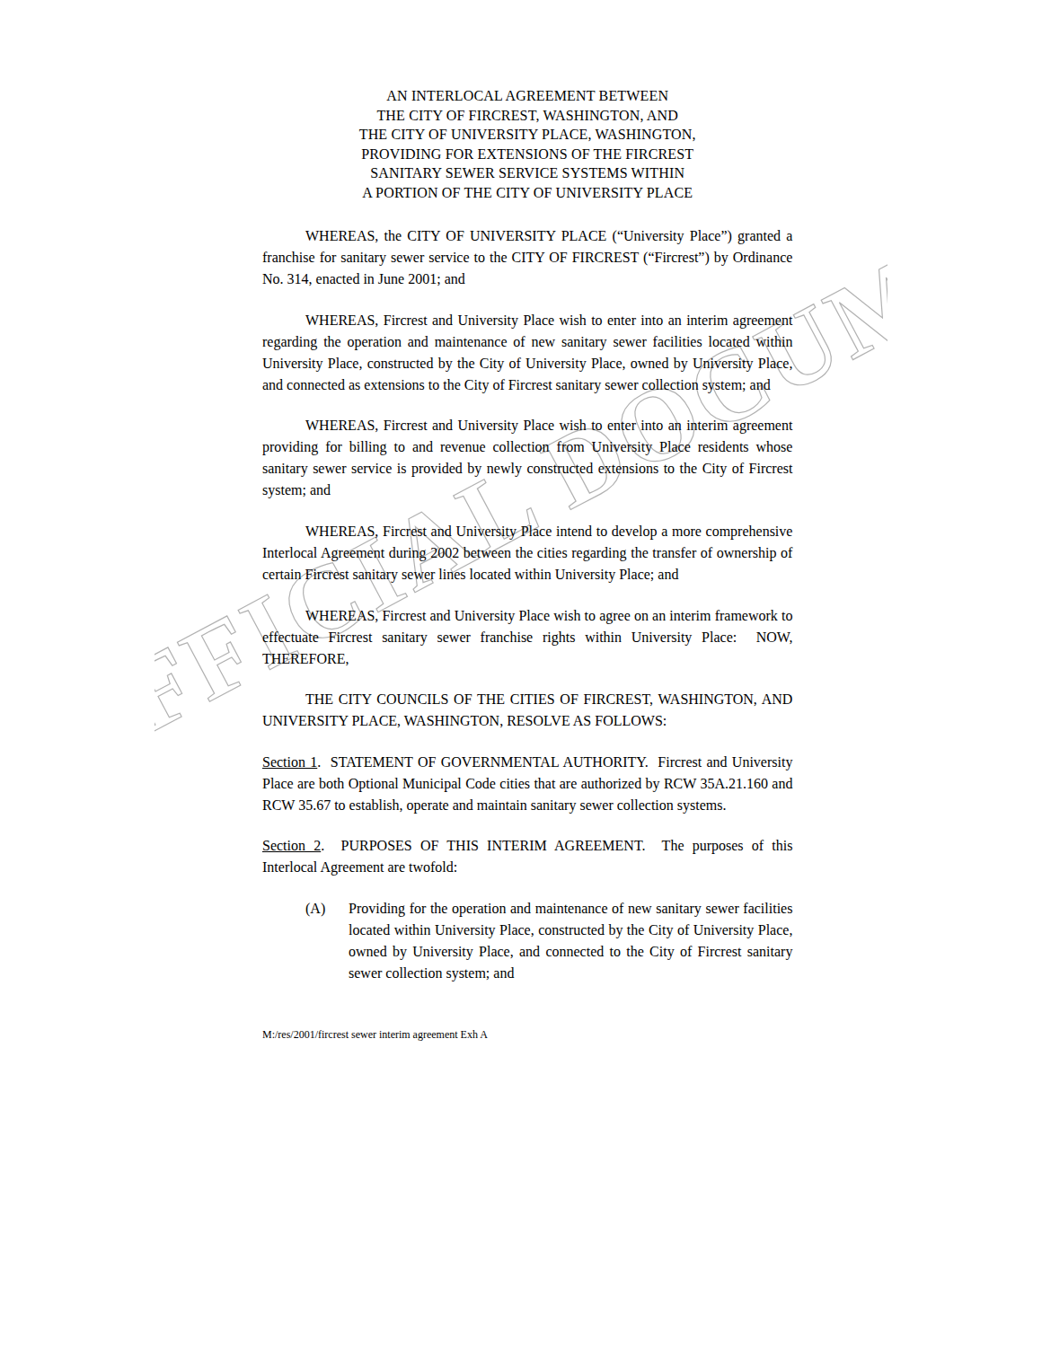UNOFFICIAL DOCUMENT
AN INTERLOCAL AGREEMENT BETWEEN
THE CITY OF FIRCREST, WASHINGTON, AND
THE CITY OF UNIVERSITY PLACE, WASHINGTON,
PROVIDING FOR EXTENSIONS OF THE FIRCREST
SANITARY SEWER SERVICE SYSTEMS WITHIN
A PORTION OF THE CITY OF UNIVERSITY PLACE
WHEREAS, the CITY OF UNIVERSITY PLACE (“University Place”) granted a franchise for sanitary sewer service to the CITY OF FIRCREST (“Fircrest”) by Ordinance No. 314, enacted in June 2001; and
WHEREAS, Fircrest and University Place wish to enter into an interim agreement regarding the operation and maintenance of new sanitary sewer facilities located within University Place, constructed by the City of University Place, owned by University Place, and connected as extensions to the City of Fircrest sanitary sewer collection system; and
WHEREAS, Fircrest and University Place wish to enter into an interim agreement providing for billing to and revenue collection from University Place residents whose sanitary sewer service is provided by newly constructed extensions to the City of Fircrest system; and
WHEREAS, Fircrest and University Place intend to develop a more comprehensive Interlocal Agreement during 2002 between the cities regarding the transfer of ownership of certain Fircrest sanitary sewer lines located within University Place; and
WHEREAS, Fircrest and University Place wish to agree on an interim framework to effectuate Fircrest sanitary sewer franchise rights within University Place: NOW, THEREFORE,
THE CITY COUNCILS OF THE CITIES OF FIRCREST, WASHINGTON, AND UNIVERSITY PLACE, WASHINGTON, RESOLVE AS FOLLOWS:
Section 1. STATEMENT OF GOVERNMENTAL AUTHORITY. Fircrest and University Place are both Optional Municipal Code cities that are authorized by RCW 35A.21.160 and RCW 35.67 to establish, operate and maintain sanitary sewer collection systems.
Section 2. PURPOSES OF THIS INTERIM AGREEMENT. The purposes of this Interlocal Agreement are twofold:
(A)
Providing for the operation and maintenance of new sanitary sewer facilities located within University Place, constructed by the City of University Place, owned by University Place, and connected to the City of Fircrest sanitary sewer collection system; and
M:/res/2001/fircrest sewer interim agreement Exh A